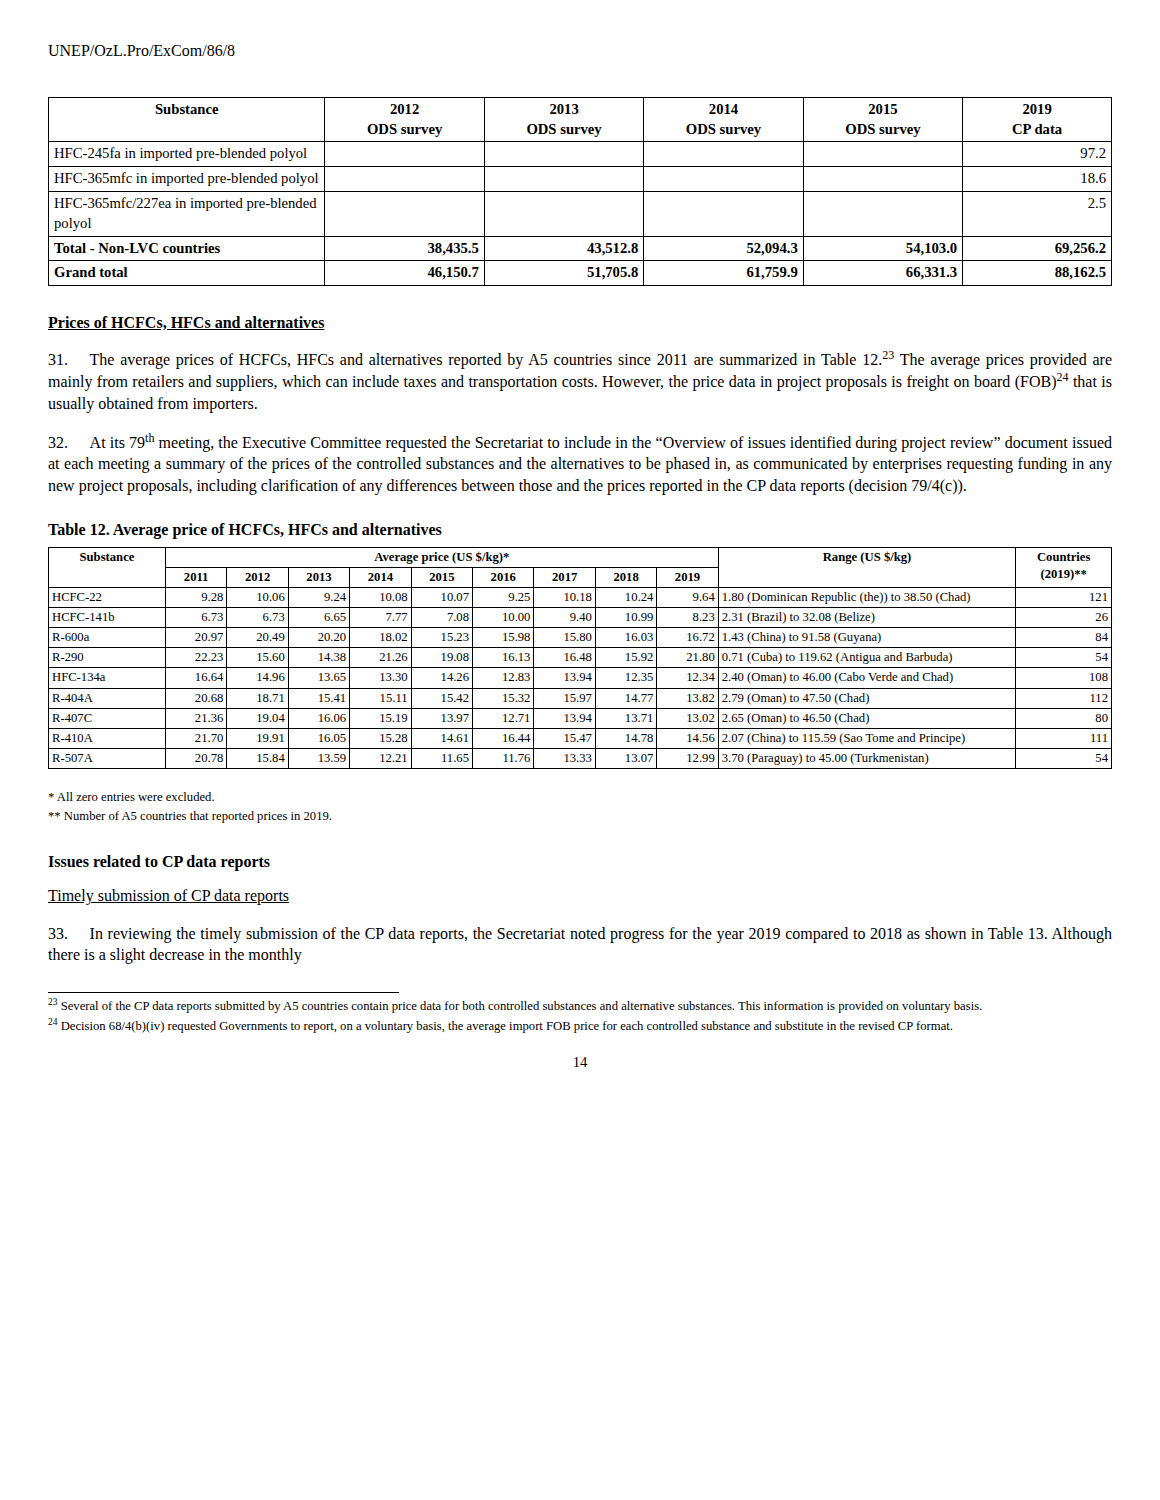UNEP/OzL.Pro/ExCom/86/8
| Substance | 2012 ODS survey | 2013 ODS survey | 2014 ODS survey | 2015 ODS survey | 2019 CP data |
| --- | --- | --- | --- | --- | --- |
| HFC-245fa in imported pre-blended polyol | | | | | 97.2 |
| HFC-365mfc in imported pre-blended polyol | | | | | 18.6 |
| HFC-365mfc/227ea in imported pre-blended polyol | | | | | 2.5 |
| Total - Non-LVC countries | 38,435.5 | 43,512.8 | 52,094.3 | 54,103.0 | 69,256.2 |
| Grand total | 46,150.7 | 51,705.8 | 61,759.9 | 66,331.3 | 88,162.5 |
Prices of HCFCs, HFCs and alternatives
31. The average prices of HCFCs, HFCs and alternatives reported by A5 countries since 2011 are summarized in Table 12.23 The average prices provided are mainly from retailers and suppliers, which can include taxes and transportation costs. However, the price data in project proposals is freight on board (FOB)24 that is usually obtained from importers.
32. At its 79th meeting, the Executive Committee requested the Secretariat to include in the “Overview of issues identified during project review” document issued at each meeting a summary of the prices of the controlled substances and the alternatives to be phased in, as communicated by enterprises requesting funding in any new project proposals, including clarification of any differences between those and the prices reported in the CP data reports (decision 79/4(c)).
Table 12. Average price of HCFCs, HFCs and alternatives
| Substance | Average price (US $/kg)* | Range (US $/kg) | Countries (2019)** |
| --- | --- | --- | --- |
| 2011 | 2012 | 2013 | 2014 | 2015 | 2016 | 2017 | 2018 | 2019 |
| HCFC-22 | 9.28 | 10.06 | 9.24 | 10.08 | 10.07 | 9.25 | 10.18 | 10.24 | 9.64 | 1.80 (Dominican Republic (the)) to 38.50 (Chad) | 121 |
| HCFC-141b | 6.73 | 6.73 | 6.65 | 7.77 | 7.08 | 10.00 | 9.40 | 10.99 | 8.23 | 2.31 (Brazil) to 32.08 (Belize) | 26 |
| R-600a | 20.97 | 20.49 | 20.20 | 18.02 | 15.23 | 15.98 | 15.80 | 16.03 | 16.72 | 1.43 (China) to 91.58 (Guyana) | 84 |
| R-290 | 22.23 | 15.60 | 14.38 | 21.26 | 19.08 | 16.13 | 16.48 | 15.92 | 21.80 | 0.71 (Cuba) to 119.62 (Antigua and Barbuda) | 54 |
| HFC-134a | 16.64 | 14.96 | 13.65 | 13.30 | 14.26 | 12.83 | 13.94 | 12.35 | 12.34 | 2.40 (Oman) to 46.00 (Cabo Verde and Chad) | 108 |
| R-404A | 20.68 | 18.71 | 15.41 | 15.11 | 15.42 | 15.32 | 15.97 | 14.77 | 13.82 | 2.79 (Oman) to 47.50 (Chad) | 112 |
| R-407C | 21.36 | 19.04 | 16.06 | 15.19 | 13.97 | 12.71 | 13.94 | 13.71 | 13.02 | 2.65 (Oman) to 46.50 (Chad) | 80 |
| R-410A | 21.70 | 19.91 | 16.05 | 15.28 | 14.61 | 16.44 | 15.47 | 14.78 | 14.56 | 2.07 (China) to 115.59 (Sao Tome and Principe) | 111 |
| R-507A | 20.78 | 15.84 | 13.59 | 12.21 | 11.65 | 11.76 | 13.33 | 13.07 | 12.99 | 3.70 (Paraguay) to 45.00 (Turkmenistan) | 54 |
* All zero entries were excluded.
** Number of A5 countries that reported prices in 2019.
Issues related to CP data reports
Timely submission of CP data reports
33. In reviewing the timely submission of the CP data reports, the Secretariat noted progress for the year 2019 compared to 2018 as shown in Table 13. Although there is a slight decrease in the monthly
23 Several of the CP data reports submitted by A5 countries contain price data for both controlled substances and alternative substances. This information is provided on voluntary basis.
24 Decision 68/4(b)(iv) requested Governments to report, on a voluntary basis, the average import FOB price for each controlled substance and substitute in the revised CP format.
14